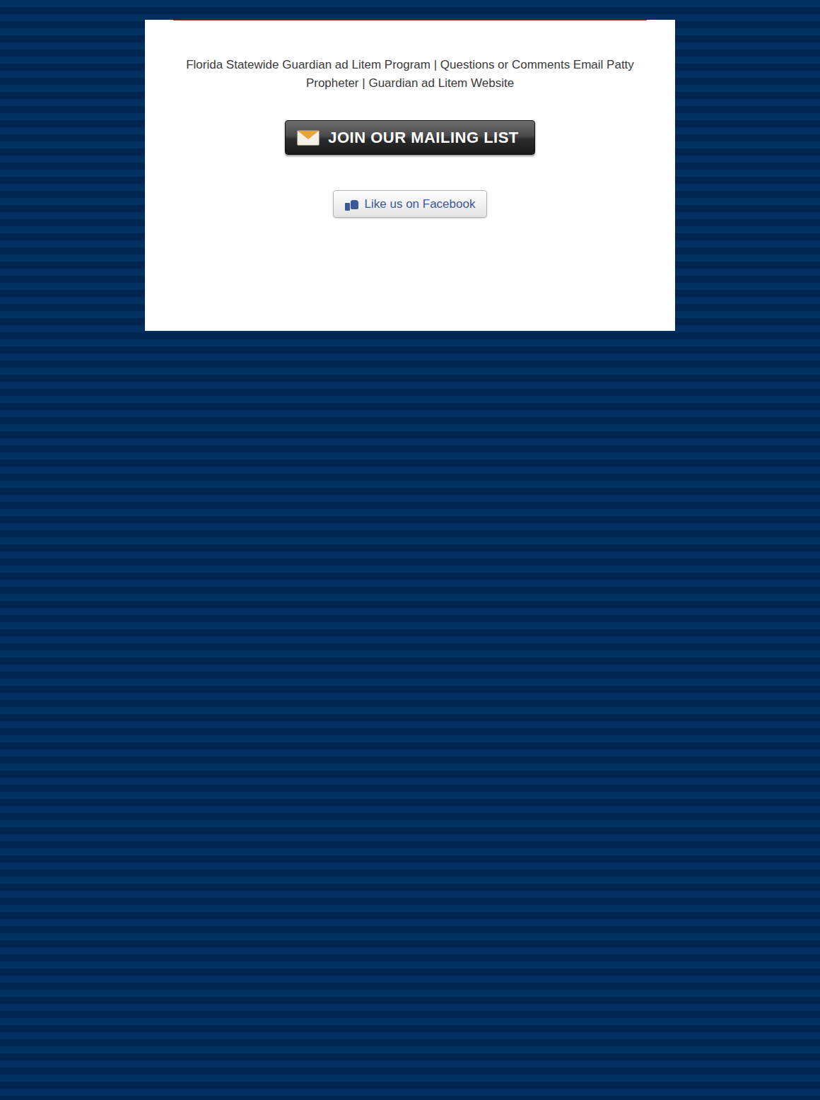Florida Statewide Guardian ad Litem Program | Questions or Comments Email Patty Propheter | Guardian ad Litem Website
JOIN OUR MAILING LIST
Like us on Facebook